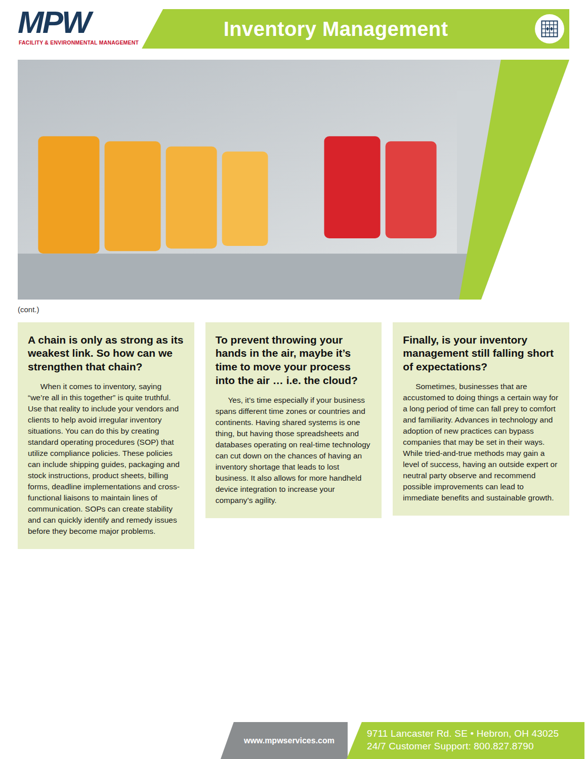MPW
FACILITY & ENVIRONMENTAL MANAGEMENT
Inventory Management
(cont.)
A chain is only as strong as its weakest link. So how can we strengthen that chain?
When it comes to inventory, saying “we’re all in this together” is quite truthful. Use that reality to include your vendors and clients to help avoid irregular inventory situations. You can do this by creating standard operating procedures (SOP) that utilize compliance policies. These policies can include shipping guides, packaging and stock instructions, product sheets, billing forms, deadline implementations and cross-functional liaisons to maintain lines of communication. SOPs can create stability and can quickly identify and remedy issues before they become major problems.
To prevent throwing your hands in the air, maybe it’s time to move your process into the air … i.e. the cloud?
Yes, it’s time especially if your business spans different time zones or countries and continents. Having shared systems is one thing, but having those spreadsheets and databases operating on real-time technology can cut down on the chances of having an inventory shortage that leads to lost business. It also allows for more handheld device integration to increase your company’s agility.
Finally, is your inventory management still falling short of expectations?
Sometimes, businesses that are accustomed to doing things a certain way for a long period of time can fall prey to comfort and familiarity. Advances in technology and adoption of new practices can bypass companies that may be set in their ways. While tried-and-true methods may gain a level of success, having an outside expert or neutral party observe and recommend possible improvements can lead to immediate benefits and sustainable growth.
www.mpwservices.com
9711 Lancaster Rd. SE • Hebron, OH 43025
24/7 Customer Support: 800.827.8790